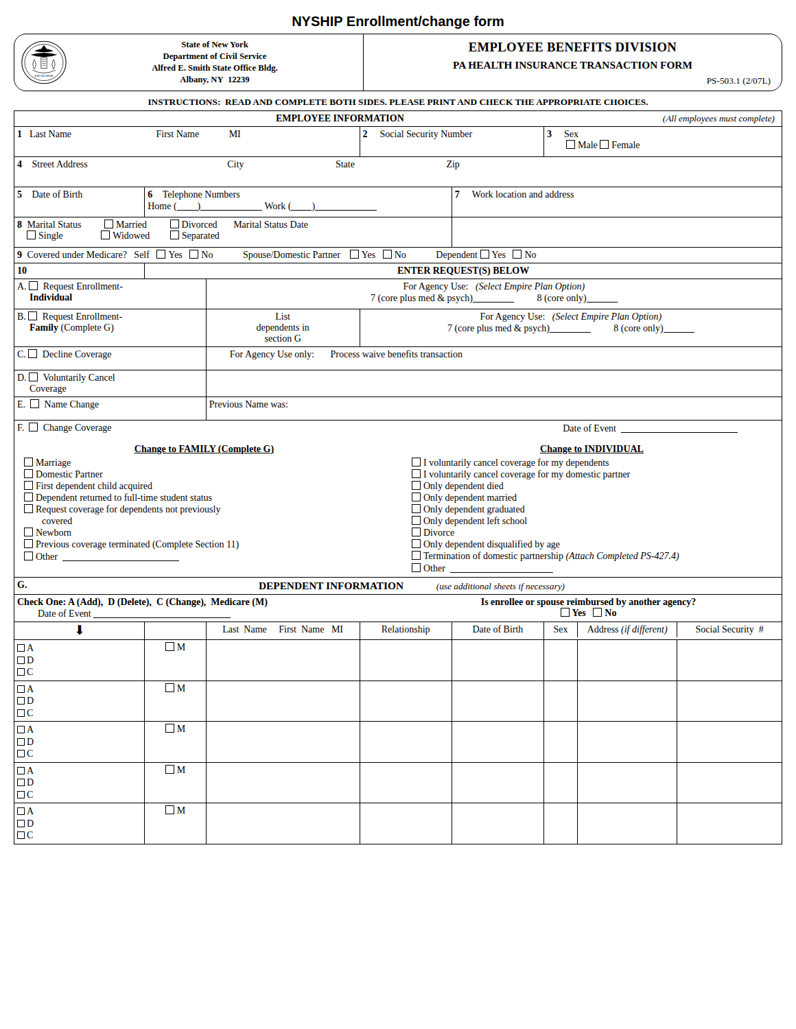NYSHIP Enrollment/change form
EXCELSIOR
State of New York
Department of Civil Service
Alfred E. Smith State Office Bldg.
Albany, NY 12239
EMPLOYEE BENEFITS DIVISION
PA HEALTH INSURANCE TRANSACTION FORM
PS-503.1 (2/07L)
INSTRUCTIONS: READ AND COMPLETE BOTH SIDES. PLEASE PRINT AND CHECK THE APPROPRIATE CHOICES.
| EMPLOYEE INFORMATION (All employees must complete) |
| 1 Last Name First Name MI | 2 Social Security Number | 3 Sex Male Female |
| 4 Street Address City State Zip |
| 5 Date of Birth | 6 Telephone Numbers Home ( ) Work ( ) | 7 Work location and address |
| 8 Marital Status Married Divorced Marital Status Date Single Widowed Separated | |
| 9 Covered under Medicare? Self Yes No Spouse/Domestic Partner Yes No Dependent Yes No |
| 10 | ENTER REQUEST(S) BELOW |
| A. Request Enrollment- Individual | For Agency Use: (Select Empire Plan Option) 7 (core plus med & psych) 8 (core only) |
| B. Request Enrollment- Family (Complete G) | List dependents in section G | For Agency Use: (Select Empire Plan Option) 7 (core plus med & psych) 8 (core only) |
| C. Decline Coverage | For Agency Use only: Process waive benefits transaction |
| D. Voluntarily Cancel Coverage | |
| E. Name Change | Previous Name was: |
| F. Change Coverage Date of Event Change to FAMILY (Complete G) Marriage Domestic Partner First dependent child acquired Dependent returned to full-time student status Request coverage for dependents not previously covered Newborn Previous coverage terminated (Complete Section 11) Other Change to INDIVIDUAL I voluntarily cancel coverage for my dependents I voluntarily cancel coverage for my domestic partner Only dependent died Only dependent married Only dependent graduated Only dependent left school Divorce Only dependent disqualified by age Termination of domestic partnership (Attach Completed PS-427.4) Other |
| G. DEPENDENT INFORMATION (use additional sheets if necessary) |
| Check One: A (Add), D (Delete), C (Change), Medicare (M) Date of Event Is enrollee or spouse reimbursed by another agency? Yes No |
| ⬇ | | Last Name First Name MI | Relationship | Date of Birth | / Sex / Address (if different) / Social Security # / |
| A D C | M | | | | |
| A D C | M | | | | |
| A D C | M | | | | |
| A D C | M | | | | |
| A D C | M | | | | |